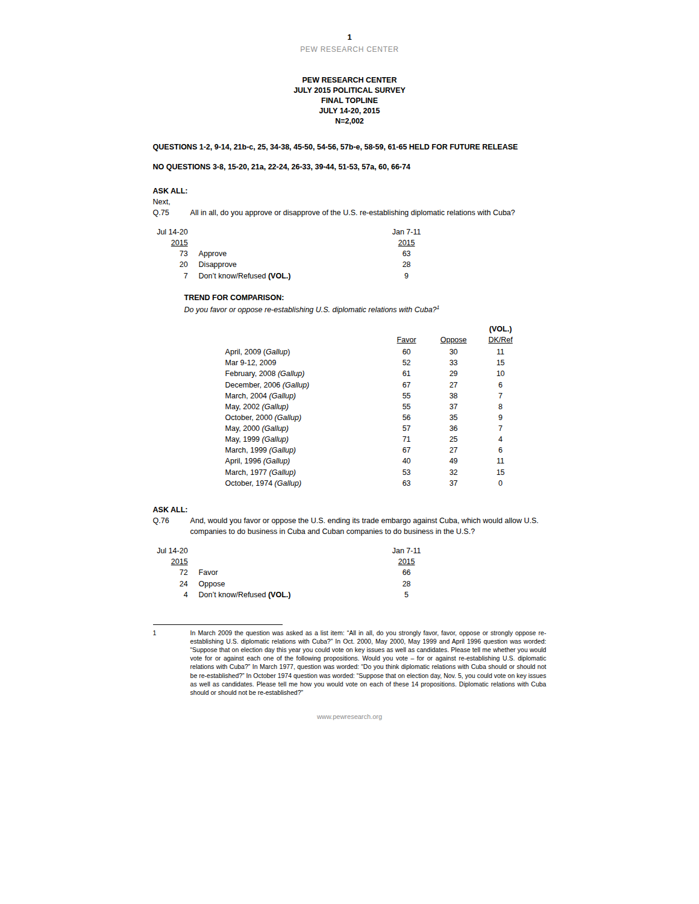1
PEW RESEARCH CENTER
PEW RESEARCH CENTER
JULY 2015 POLITICAL SURVEY
FINAL TOPLINE
JULY 14-20, 2015
N=2,002
QUESTIONS 1-2, 9-14, 21b-c, 25, 34-38, 45-50, 54-56, 57b-e, 58-59, 61-65 HELD FOR FUTURE RELEASE
NO QUESTIONS 3-8, 15-20, 21a, 22-24, 26-33, 39-44, 51-53, 57a, 60, 66-74
ASK ALL:
Next,
Q.75
All in all, do you approve or disapprove of the U.S. re-establishing diplomatic relations with Cuba?
| Jul 14-20 | | Jan 7-11 |
| 2015 | | 2015 |
| 73 | Approve | 63 |
| 20 | Disapprove | 28 |
| 7 | Don’t know/Refused (VOL.) | 9 |
TREND FOR COMPARISON:
Do you favor or oppose re-establishing U.S. diplomatic relations with Cuba?1
| | | | (VOL.) |
| | Favor | Oppose | DK/Ref |
| April, 2009 ( Gallup ) | 60 | 30 | 11 |
| Mar 9-12, 2009 | 52 | 33 | 15 |
| February, 2008 (Gallup) | 61 | 29 | 10 |
| December, 2006 (Gallup) | 67 | 27 | 6 |
| March, 2004 (Gallup) | 55 | 38 | 7 |
| May, 2002 (Gallup) | 55 | 37 | 8 |
| October, 2000 (Gallup) | 56 | 35 | 9 |
| May, 2000 (Gallup) | 57 | 36 | 7 |
| May, 1999 (Gallup) | 71 | 25 | 4 |
| March, 1999 (Gallup) | 67 | 27 | 6 |
| April, 1996 (Gallup) | 40 | 49 | 11 |
| March, 1977 (Gallup) | 53 | 32 | 15 |
| October, 1974 (Gallup) | 63 | 37 | 0 |
ASK ALL:
Q.76
And, would you favor or oppose the U.S. ending its trade embargo against Cuba, which would allow U.S. companies to do business in Cuba and Cuban companies to do business in the U.S.?
| Jul 14-20 | | Jan 7-11 |
| 2015 | | 2015 |
| 72 | Favor | 66 |
| 24 | Oppose | 28 |
| 4 | Don’t know/Refused (VOL.) | 5 |
1
In March 2009 the question was asked as a list item: “All in all, do you strongly favor, favor, oppose or strongly oppose re-establishing U.S. diplomatic relations with Cuba?” In Oct. 2000, May 2000, May 1999 and April 1996 question was worded: “Suppose that on election day this year you could vote on key issues as well as candidates. Please tell me whether you would vote for or against each one of the following propositions. Would you vote – for or against re-establishing U.S. diplomatic relations with Cuba?” In March 1977, question was worded: “Do you think diplomatic relations with Cuba should or should not be re-established?” In October 1974 question was worded: “Suppose that on election day, Nov. 5, you could vote on key issues as well as candidates. Please tell me how you would vote on each of these 14 propositions. Diplomatic relations with Cuba should or should not be re-established?”
www.pewresearch.org